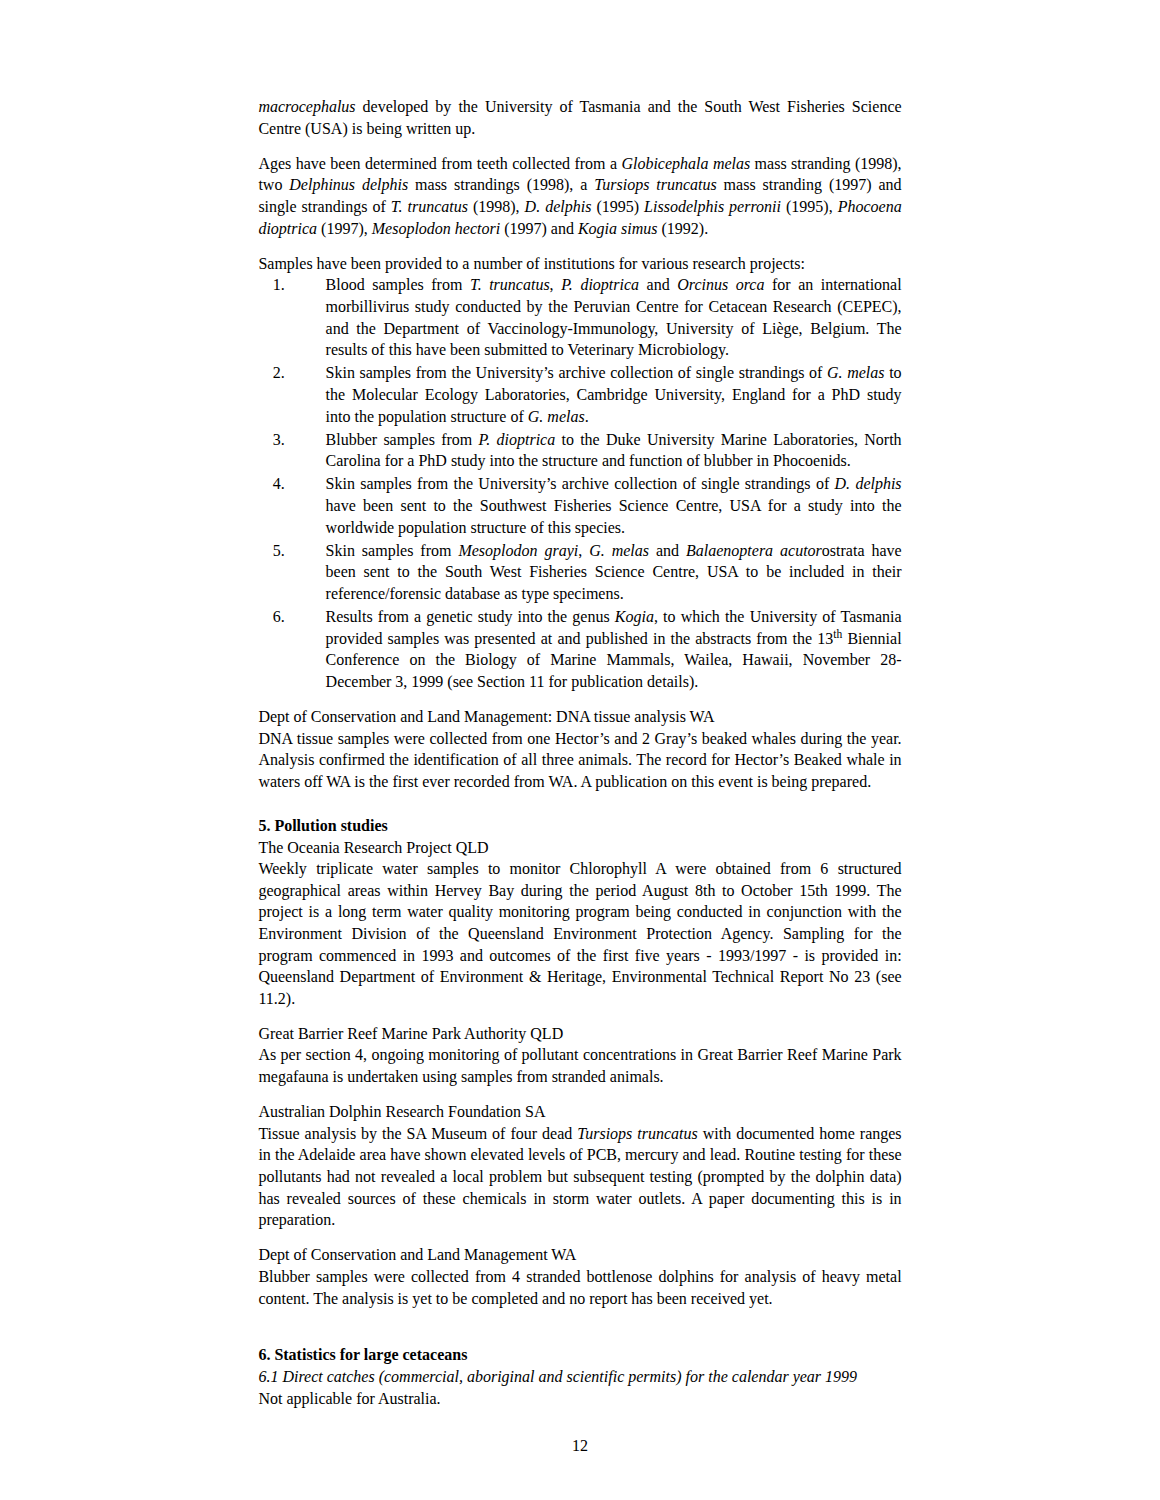macrocephalus developed by the University of Tasmania and the South West Fisheries Science Centre (USA) is being written up.
Ages have been determined from teeth collected from a Globicephala melas mass stranding (1998), two Delphinus delphis mass strandings (1998), a Tursiops truncatus mass stranding (1997) and single strandings of T. truncatus (1998), D. delphis (1995) Lissodelphis perronii (1995), Phocoena dioptrica (1997), Mesoplodon hectori (1997) and Kogia simus (1992).
Samples have been provided to a number of institutions for various research projects:
Blood samples from T. truncatus, P. dioptrica and Orcinus orca for an international morbillivirus study conducted by the Peruvian Centre for Cetacean Research (CEPEC), and the Department of Vaccinology-Immunology, University of Liège, Belgium. The results of this have been submitted to Veterinary Microbiology.
Skin samples from the University’s archive collection of single strandings of G. melas to the Molecular Ecology Laboratories, Cambridge University, England for a PhD study into the population structure of G. melas.
Blubber samples from P. dioptrica to the Duke University Marine Laboratories, North Carolina for a PhD study into the structure and function of blubber in Phocoenids.
Skin samples from the University’s archive collection of single strandings of D. delphis have been sent to the Southwest Fisheries Science Centre, USA for a study into the worldwide population structure of this species.
Skin samples from Mesoplodon grayi, G. melas and Balaenoptera acutorostrata have been sent to the South West Fisheries Science Centre, USA to be included in their reference/forensic database as type specimens.
Results from a genetic study into the genus Kogia, to which the University of Tasmania provided samples was presented at and published in the abstracts from the 13th Biennial Conference on the Biology of Marine Mammals, Wailea, Hawaii, November 28-December 3, 1999 (see Section 11 for publication details).
Dept of Conservation and Land Management: DNA tissue analysis WA
DNA tissue samples were collected from one Hector’s and 2 Gray’s beaked whales during the year. Analysis confirmed the identification of all three animals. The record for Hector’s Beaked whale in waters off WA is the first ever recorded from WA. A publication on this event is being prepared.
5. Pollution studies
The Oceania Research Project QLD
Weekly triplicate water samples to monitor Chlorophyll A were obtained from 6 structured geographical areas within Hervey Bay during the period August 8th to October 15th 1999. The project is a long term water quality monitoring program being conducted in conjunction with the Environment Division of the Queensland Environment Protection Agency. Sampling for the program commenced in 1993 and outcomes of the first five years - 1993/1997 - is provided in: Queensland Department of Environment & Heritage, Environmental Technical Report No 23 (see 11.2).
Great Barrier Reef Marine Park Authority QLD
As per section 4, ongoing monitoring of pollutant concentrations in Great Barrier Reef Marine Park megafauna is undertaken using samples from stranded animals.
Australian Dolphin Research Foundation SA
Tissue analysis by the SA Museum of four dead Tursiops truncatus with documented home ranges in the Adelaide area have shown elevated levels of PCB, mercury and lead. Routine testing for these pollutants had not revealed a local problem but subsequent testing (prompted by the dolphin data) has revealed sources of these chemicals in storm water outlets. A paper documenting this is in preparation.
Dept of Conservation and Land Management WA
Blubber samples were collected from 4 stranded bottlenose dolphins for analysis of heavy metal content. The analysis is yet to be completed and no report has been received yet.
6. Statistics for large cetaceans
6.1 Direct catches (commercial, aboriginal and scientific permits) for the calendar year 1999
Not applicable for Australia.
12